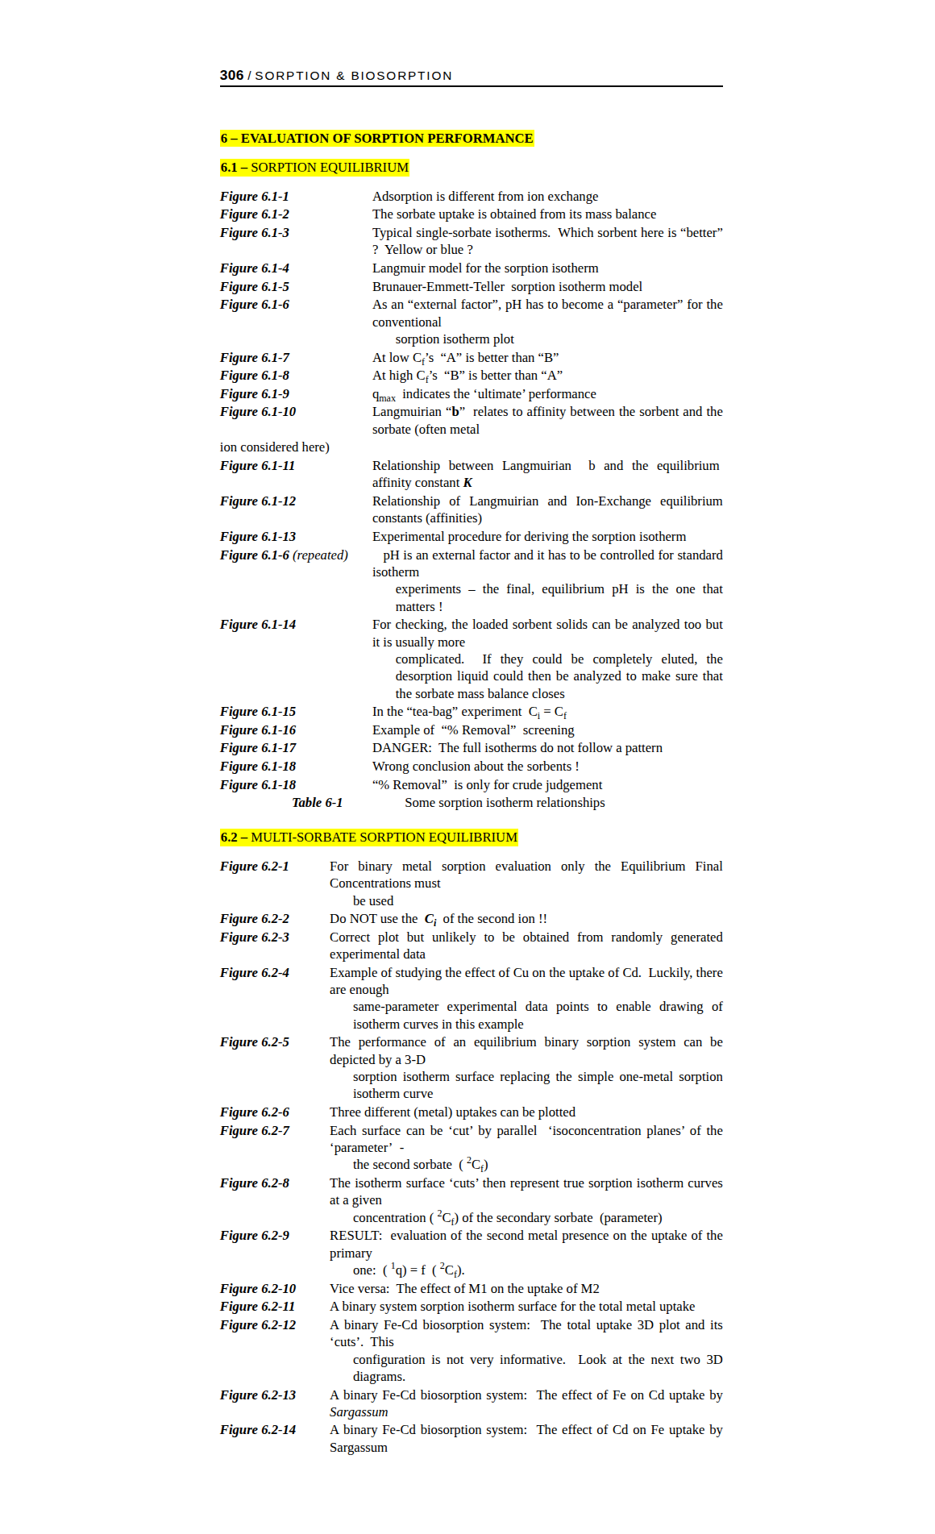306 / SORPTION & BIOSORPTION
6 – Evaluation of Sorption Performance
6.1 – SORPTION EQUILIBRIUM
| Figure 6.1-1 | Adsorption is different from ion exchange |
| Figure 6.1-2 | The sorbate uptake is obtained from its mass balance |
| Figure 6.1-3 | Typical single-sorbate isotherms. Which sorbent here is “better” ? Yellow or blue ? |
| Figure 6.1-4 | Langmuir model for the sorption isotherm |
| Figure 6.1-5 | Brunauer-Emmett-Teller sorption isotherm model |
| Figure 6.1-6 | As an “external factor”, pH has to become a “parameter” for the conventional sorption isotherm plot |
| Figure 6.1-7 | At low C f ’s “A” is better than “B” |
| Figure 6.1-8 | At high C f ’s “B” is better than “A” |
| Figure 6.1-9 | q max indicates the ‘ultimate’ performance |
| Figure 6.1-10 | Langmuirian “ b ” relates to affinity between the sorbent and the sorbate (often metal |
| ion considered here) | |
| Figure 6.1-11 | Relationship between Langmuirian b and the equilibrium affinity constant K |
| Figure 6.1-12 | Relationship of Langmuirian and Ion-Exchange equilibrium constants (affinities) |
| Figure 6.1-13 | Experimental procedure for deriving the sorption isotherm |
| Figure 6.1-6 (repeated) | pH is an external factor and it has to be controlled for standard isotherm experiments – the final, equilibrium pH is the one that matters ! |
| Figure 6.1-14 | For checking, the loaded sorbent solids can be analyzed too but it is usually more complicated. If they could be completely eluted, the desorption liquid could then be analyzed to make sure that the sorbate mass balance closes |
| Figure 6.1-15 | In the “tea-bag” experiment C i = C f |
| Figure 6.1-16 | Example of “% Removal” screening |
| Figure 6.1-17 | DANGER: The full isotherms do not follow a pattern |
| Figure 6.1-18 | Wrong conclusion about the sorbents ! |
| Figure 6.1-18 | “% Removal” is only for crude judgement |
| Table 6-1 | Some sorption isotherm relationships |
6.2 – MULTI-SORBATE SORPTION EQUILIBRIUM
| Figure 6.2-1 | For binary metal sorption evaluation only the Equilibrium Final Concentrations must be used |
| Figure 6.2-2 | Do NOT use the C i of the second ion !! |
| Figure 6.2-3 | Correct plot but unlikely to be obtained from randomly generated experimental data |
| Figure 6.2-4 | Example of studying the effect of Cu on the uptake of Cd. Luckily, there are enough same-parameter experimental data points to enable drawing of isotherm curves in this example |
| Figure 6.2-5 | The performance of an equilibrium binary sorption system can be depicted by a 3-D sorption isotherm surface replacing the simple one-metal sorption isotherm curve |
| Figure 6.2-6 | Three different (metal) uptakes can be plotted |
| Figure 6.2-7 | Each surface can be ‘cut’ by parallel ‘isoconcentration planes’ of the ‘parameter’ - the second sorbate ( 2 C f ) |
| Figure 6.2-8 | The isotherm surface ‘cuts’ then represent true sorption isotherm curves at a given concentration ( 2 C f ) of the secondary sorbate (parameter) |
| Figure 6.2-9 | RESULT: evaluation of the second metal presence on the uptake of the primary one: ( 1 q) = f ( 2 C f ). |
| Figure 6.2-10 | Vice versa: The effect of M1 on the uptake of M2 |
| Figure 6.2-11 | A binary system sorption isotherm surface for the total metal uptake |
| Figure 6.2-12 | A binary Fe-Cd biosorption system: The total uptake 3D plot and its ‘cuts’. This configuration is not very informative. Look at the next two 3D diagrams. |
| Figure 6.2-13 | A binary Fe-Cd biosorption system: The effect of Fe on Cd uptake by Sargassum |
| Figure 6.2-14 | A binary Fe-Cd biosorption system: The effect of Cd on Fe uptake by Sargassum |